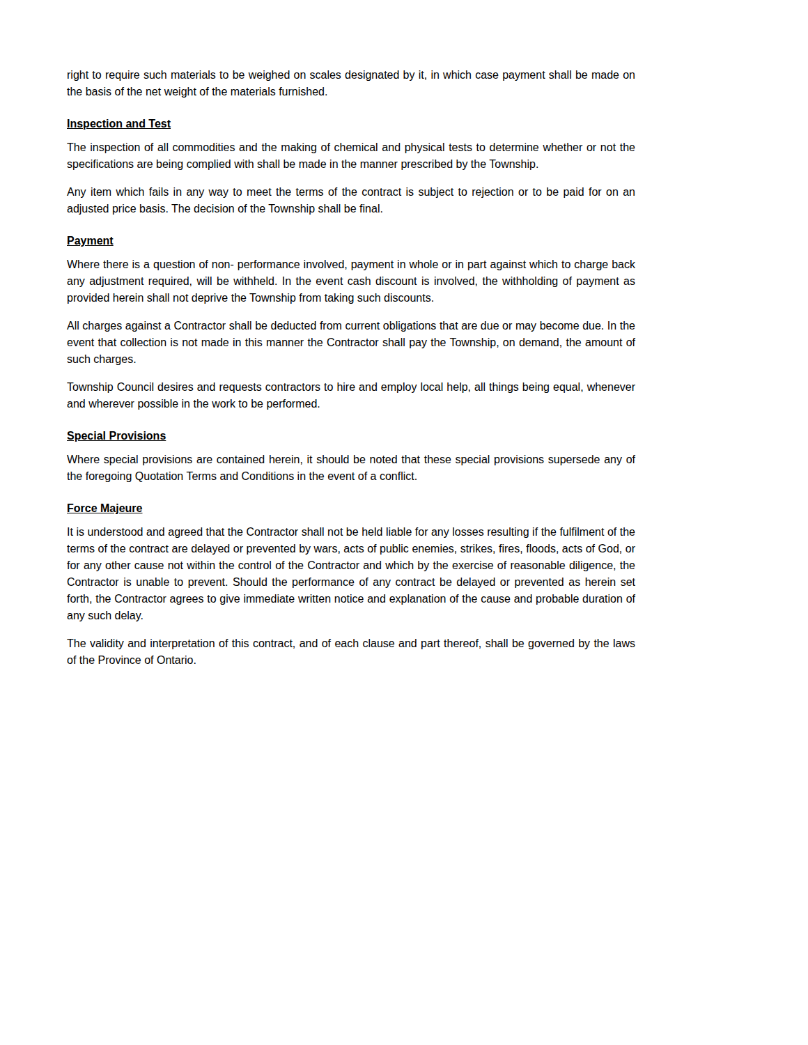right to require such materials to be weighed on scales designated by it, in which case payment shall be made on the basis of the net weight of the materials furnished.
Inspection and Test
The inspection of all commodities and the making of chemical and physical tests to determine whether or not the specifications are being complied with shall be made in the manner prescribed by the Township.
Any item which fails in any way to meet the terms of the contract is subject to rejection or to be paid for on an adjusted price basis. The decision of the Township shall be final.
Payment
Where there is a question of non- performance involved, payment in whole or in part against which to charge back any adjustment required, will be withheld. In the event cash discount is involved, the withholding of payment as provided herein shall not deprive the Township from taking such discounts.
All charges against a Contractor shall be deducted from current obligations that are due or may become due. In the event that collection is not made in this manner the Contractor shall pay the Township, on demand, the amount of such charges.
Township Council desires and requests contractors to hire and employ local help, all things being equal, whenever and wherever possible in the work to be performed.
Special Provisions
Where special provisions are contained herein, it should be noted that these special provisions supersede any of the foregoing Quotation Terms and Conditions in the event of a conflict.
Force Majeure
It is understood and agreed that the Contractor shall not be held liable for any losses resulting if the fulfilment of the terms of the contract are delayed or prevented by wars, acts of public enemies, strikes, fires, floods, acts of God, or for any other cause not within the control of the Contractor and which by the exercise of reasonable diligence, the Contractor is unable to prevent. Should the performance of any contract be delayed or prevented as herein set forth, the Contractor agrees to give immediate written notice and explanation of the cause and probable duration of any such delay.
The validity and interpretation of this contract, and of each clause and part thereof, shall be governed by the laws of the Province of Ontario.